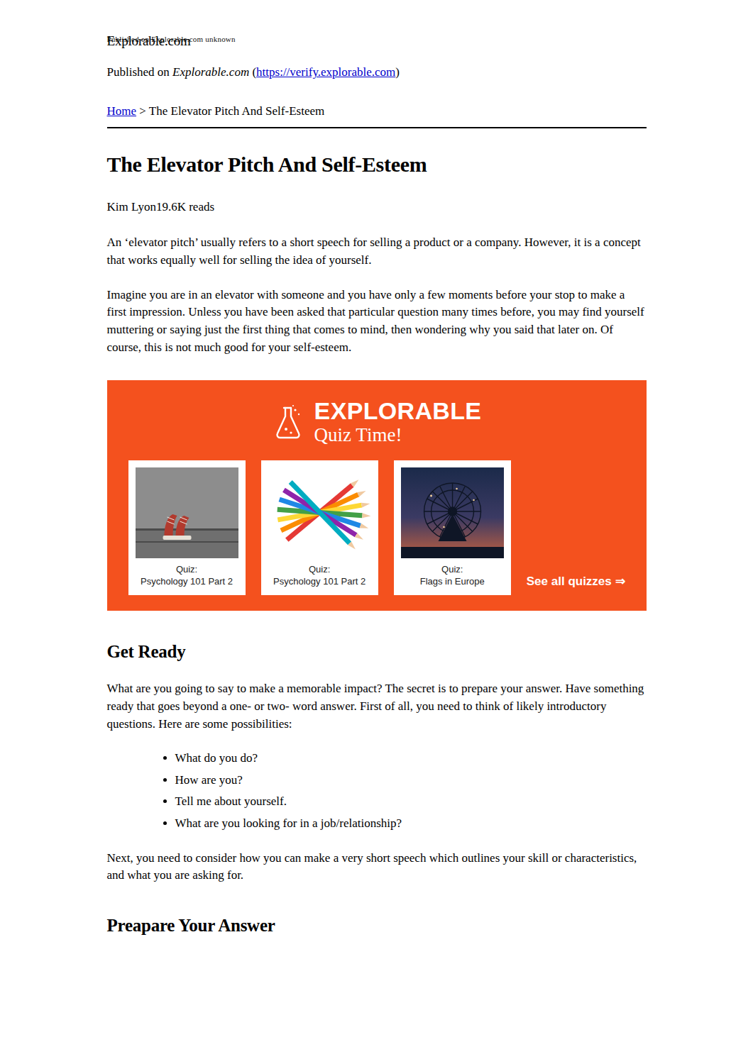Published on Explorable.com unknown
Explorable.com
Published on Explorable.com (https://verify.explorable.com)
Home > The Elevator Pitch And Self-Esteem
The Elevator Pitch And Self-Esteem
Kim Lyon19.6K reads
An ‘elevator pitch’ usually refers to a short speech for selling a product or a company. However, it is a concept that works equally well for selling the idea of yourself.
Imagine you are in an elevator with someone and you have only a few moments before your stop to make a first impression. Unless you have been asked that particular question many times before, you may find yourself muttering or saying just the first thing that comes to mind, then wondering why you said that later on. Of course, this is not much good for your self-esteem.
EXPLORABLE Quiz Time!
Quiz:
Psychology 101 Part 2
Quiz:
Psychology 101 Part 2
Quiz:
Flags in Europe
See all quizzes ⇒
Get Ready
What are you going to say to make a memorable impact? The secret is to prepare your answer. Have something ready that goes beyond a one- or two- word answer. First of all, you need to think of likely introductory questions. Here are some possibilities:
What do you do?
How are you?
Tell me about yourself.
What are you looking for in a job/relationship?
Next, you need to consider how you can make a very short speech which outlines your skill or characteristics, and what you are asking for.
Preapare Your Answer